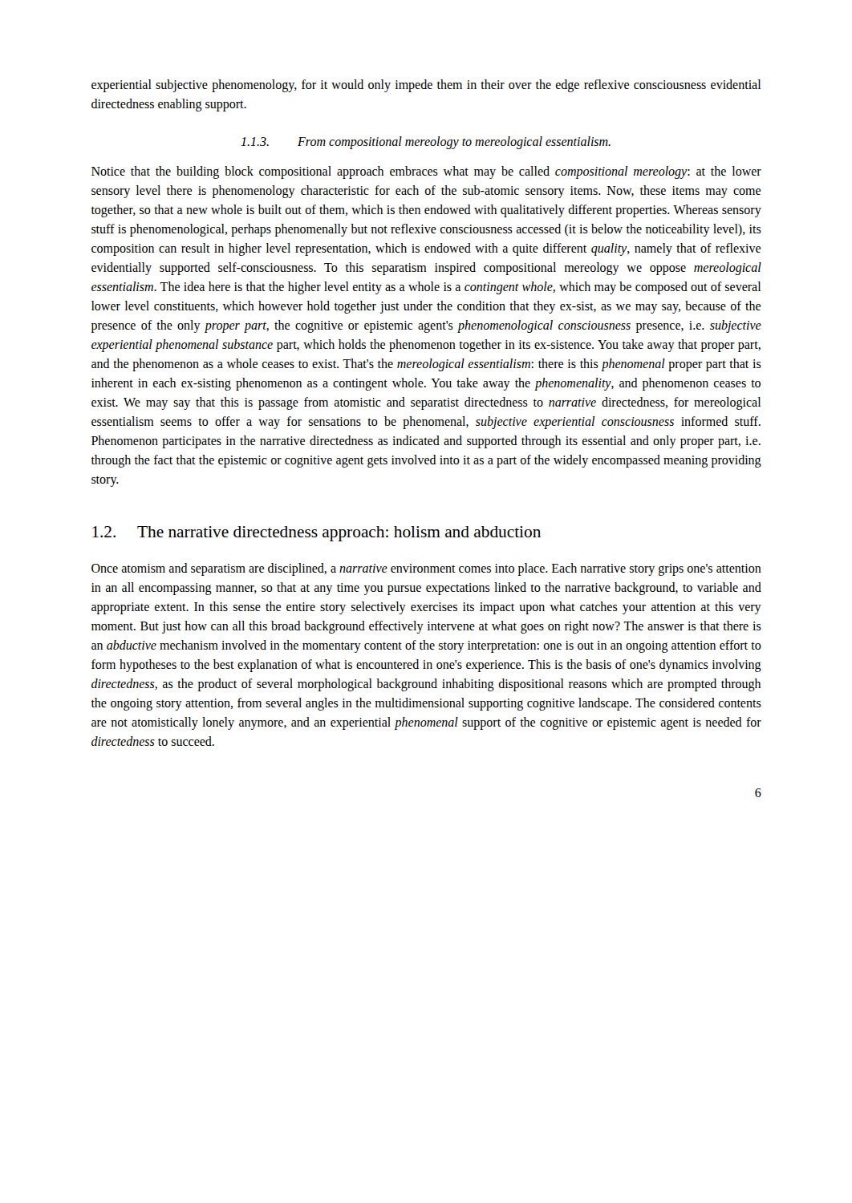experiential subjective phenomenology, for it would only impede them in their over the edge reflexive consciousness evidential directedness enabling support.
1.1.3. From compositional mereology to mereological essentialism.
Notice that the building block compositional approach embraces what may be called compositional mereology: at the lower sensory level there is phenomenology characteristic for each of the sub-atomic sensory items. Now, these items may come together, so that a new whole is built out of them, which is then endowed with qualitatively different properties. Whereas sensory stuff is phenomenological, perhaps phenomenally but not reflexive consciousness accessed (it is below the noticeability level), its composition can result in higher level representation, which is endowed with a quite different quality, namely that of reflexive evidentially supported self-consciousness. To this separatism inspired compositional mereology we oppose mereological essentialism. The idea here is that the higher level entity as a whole is a contingent whole, which may be composed out of several lower level constituents, which however hold together just under the condition that they ex-sist, as we may say, because of the presence of the only proper part, the cognitive or epistemic agent's phenomenological consciousness presence, i.e. subjective experiential phenomenal substance part, which holds the phenomenon together in its ex-sistence. You take away that proper part, and the phenomenon as a whole ceases to exist. That's the mereological essentialism: there is this phenomenal proper part that is inherent in each ex-sisting phenomenon as a contingent whole. You take away the phenomenality, and phenomenon ceases to exist. We may say that this is passage from atomistic and separatist directedness to narrative directedness, for mereological essentialism seems to offer a way for sensations to be phenomenal, subjective experiential consciousness informed stuff. Phenomenon participates in the narrative directedness as indicated and supported through its essential and only proper part, i.e. through the fact that the epistemic or cognitive agent gets involved into it as a part of the widely encompassed meaning providing story.
1.2. The narrative directedness approach: holism and abduction
Once atomism and separatism are disciplined, a narrative environment comes into place. Each narrative story grips one's attention in an all encompassing manner, so that at any time you pursue expectations linked to the narrative background, to variable and appropriate extent. In this sense the entire story selectively exercises its impact upon what catches your attention at this very moment. But just how can all this broad background effectively intervene at what goes on right now? The answer is that there is an abductive mechanism involved in the momentary content of the story interpretation: one is out in an ongoing attention effort to form hypotheses to the best explanation of what is encountered in one's experience. This is the basis of one's dynamics involving directedness, as the product of several morphological background inhabiting dispositional reasons which are prompted through the ongoing story attention, from several angles in the multidimensional supporting cognitive landscape. The considered contents are not atomistically lonely anymore, and an experiential phenomenal support of the cognitive or epistemic agent is needed for directedness to succeed.
6